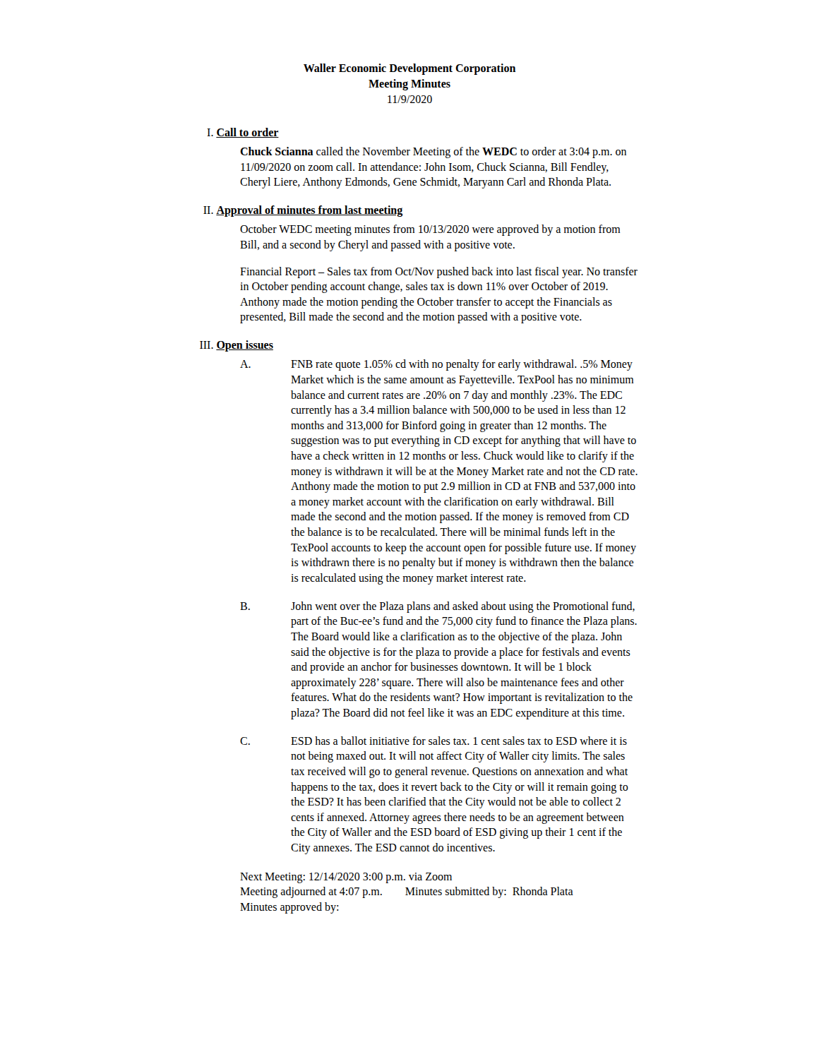Waller Economic Development Corporation Meeting Minutes 11/9/2020
Call to order
Chuck Scianna called the November Meeting of the WEDC to order at 3:04 p.m. on 11/09/2020 on zoom call. In attendance: John Isom, Chuck Scianna, Bill Fendley, Cheryl Liere, Anthony Edmonds, Gene Schmidt, Maryann Carl and Rhonda Plata.
Approval of minutes from last meeting
October WEDC meeting minutes from 10/13/2020 were approved by a motion from Bill, and a second by Cheryl and passed with a positive vote.
Financial Report – Sales tax from Oct/Nov pushed back into last fiscal year. No transfer in October pending account change, sales tax is down 11% over October of 2019. Anthony made the motion pending the October transfer to accept the Financials as presented, Bill made the second and the motion passed with a positive vote.
Open issues
A.
FNB rate quote 1.05% cd with no penalty for early withdrawal. .5% Money Market which is the same amount as Fayetteville. TexPool has no minimum balance and current rates are .20% on 7 day and monthly .23%. The EDC currently has a 3.4 million balance with 500,000 to be used in less than 12 months and 313,000 for Binford going in greater than 12 months. The suggestion was to put everything in CD except for anything that will have to have a check written in 12 months or less. Chuck would like to clarify if the money is withdrawn it will be at the Money Market rate and not the CD rate. Anthony made the motion to put 2.9 million in CD at FNB and 537,000 into a money market account with the clarification on early withdrawal. Bill made the second and the motion passed. If the money is removed from CD the balance is to be recalculated. There will be minimal funds left in the TexPool accounts to keep the account open for possible future use. If money is withdrawn there is no penalty but if money is withdrawn then the balance is recalculated using the money market interest rate.
B.
John went over the Plaza plans and asked about using the Promotional fund, part of the Buc-ee’s fund and the 75,000 city fund to finance the Plaza plans. The Board would like a clarification as to the objective of the plaza. John said the objective is for the plaza to provide a place for festivals and events and provide an anchor for businesses downtown. It will be 1 block approximately 228’ square. There will also be maintenance fees and other features. What do the residents want? How important is revitalization to the plaza? The Board did not feel like it was an EDC expenditure at this time.
C.
ESD has a ballot initiative for sales tax. 1 cent sales tax to ESD where it is not being maxed out. It will not affect City of Waller city limits. The sales tax received will go to general revenue. Questions on annexation and what happens to the tax, does it revert back to the City or will it remain going to the ESD? It has been clarified that the City would not be able to collect 2 cents if annexed. Attorney agrees there needs to be an agreement between the City of Waller and the ESD board of ESD giving up their 1 cent if the City annexes. The ESD cannot do incentives.
Next Meeting: 12/14/2020 3:00 p.m. via Zoom
Meeting adjourned at 4:07 p.m. Minutes submitted by: Rhonda Plata
Minutes approved by: